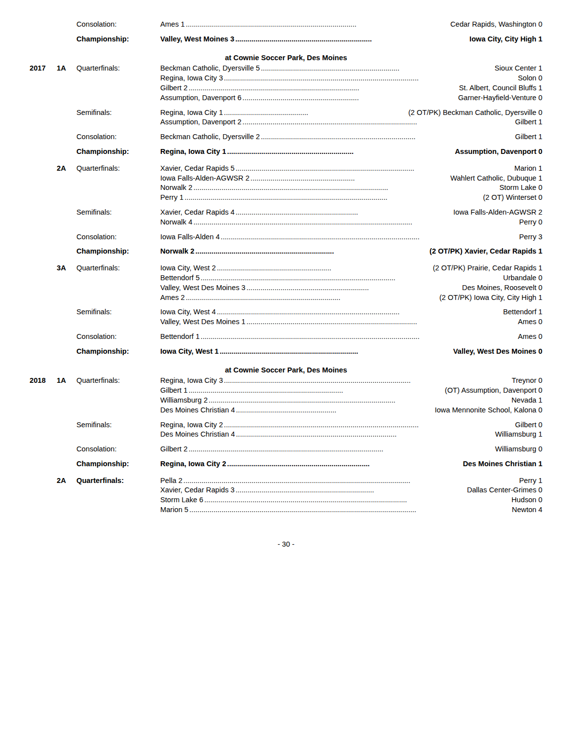| | | Consolation: | Ames 1 ..................................................................................... Cedar Rapids, Washington 0 |
| | | Championship: | Valley, West Moines 3 .................................................................... Iowa City, City High 1 |
at Cownie Soccer Park, Des Moines
| 2017 | 1A | Quarterfinals: | Beckman Catholic, Dyersville 5 ..................................................................... Sioux Center 1 Regina, Iowa City 3 ................................................................................................. Solon 0 Gilbert 2 ..................................................................................... St. Albert, Council Bluffs 1 Assumption, Davenport 6 .......................................................... Garner-Hayfield-Venture 0 |
| | | Semifinals: | Regina, Iowa City 1 .......................................... (2 OT/PK) Beckman Catholic, Dyersville 0 Assumption, Davenport 2 ....................................................................................... Gilbert 1 |
| | | Consolation: | Beckman Catholic, Dyersville 2 ............................................................................. Gilbert 1 |
| | | Championship: | Regina, Iowa City 1 ............................................................... Assumption, Davenport 0 |
| | 2A | Quarterfinals: | Xavier, Cedar Rapids 5 ......................................................................................... Marion 1 Iowa Falls-Alden-AGWSR 2 .................................................... Wahlert Catholic, Dubuque 1 Norwalk 2 ................................................................................................. Storm Lake 0 Perry 1 ..................................................................................................... (2 OT) Winterset 0 |
| | | Semifinals: | Xavier, Cedar Rapids 4 ............................................................. Iowa Falls-Alden-AGWSR 2 Norwalk 4 ............................................................................................................. Perry 0 |
| | | Consolation: | Iowa Falls-Alden 4 ................................................................................................... Perry 3 |
| | | Championship: | Norwalk 2 ..................................................................... (2 OT/PK) Xavier, Cedar Rapids 1 |
| | 3A | Quarterfinals: | Iowa City, West 2 ......................................................... (2 OT/PK) Prairie, Cedar Rapids 1 Bettendorf 5 ................................................................................................. Urbandale 0 Valley, West Des Moines 3 ............................................................. Des Moines, Roosevelt 0 Ames 2 ............................................................................. (2 OT/PK) Iowa City, City High 1 |
| | | Semifinals: | Iowa City, West 4 ........................................................................................... Bettendorf 1 Valley, West Des Moines 1 ..................................................................................... Ames 0 |
| | | Consolation: | Bettendorf 1 ............................................................................................................. Ames 0 |
| | | Championship: | Iowa City, West 1 ..................................................................... Valley, West Des Moines 0 |
at Cownie Soccer Park, Des Moines
| 2018 | 1A | Quarterfinals: | Regina, Iowa City 3 ............................................................................................. Treynor 0 Gilbert 1 ............................................................................. (OT) Assumption, Davenport 0 Williamsburg 2 ............................................................................................. Nevada 1 Des Moines Christian 4 .................................................. Iowa Mennonite School, Kalona 0 |
| | | Semifinals: | Regina, Iowa City 2 ................................................................................................. Gilbert 0 Des Moines Christian 4 ................................................................................ Williamsburg 1 |
| | | Consolation: | Gilbert 2 ................................................................................................. Williamsburg 0 |
| | | Championship: | Regina, Iowa City 2 ....................................................................... Des Moines Christian 1 |
| | 2A | Quarterfinals: | Pella 2 ................................................................................................................. Perry 1 Xavier, Cedar Rapids 3 ..................................................................... Dallas Center-Grimes 0 Storm Lake 6 ..................................................................................................... Hudson 0 Marion 5 ................................................................................................................. Newton 4 |
- 30 -